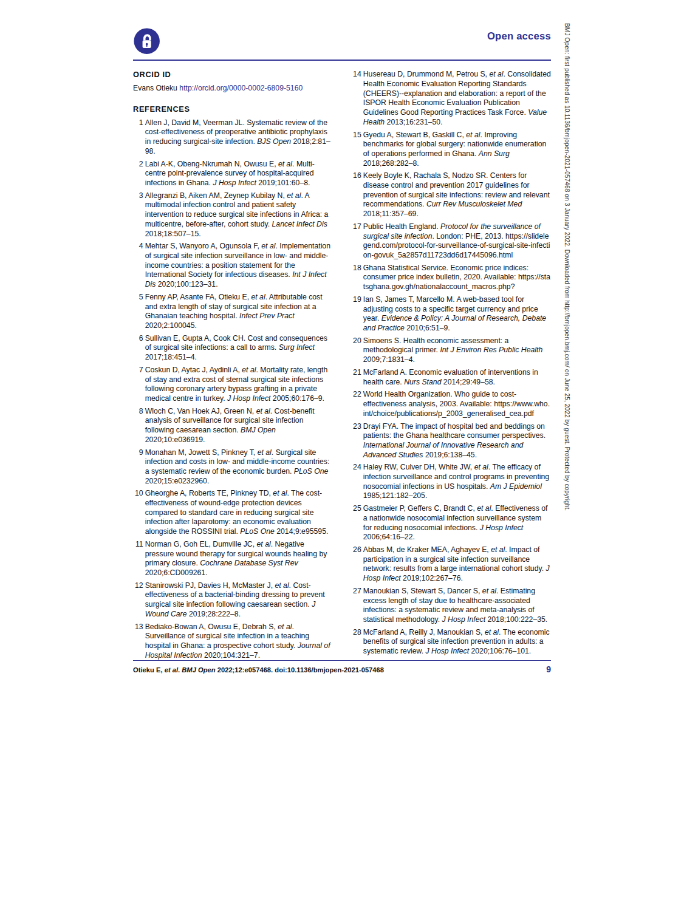Open access
ORCID iD
Evans Otieku http://orcid.org/0000-0002-6809-5160
References
Allen J, David M, Veerman JL. Systematic review of the cost-effectiveness of preoperative antibiotic prophylaxis in reducing surgical-site infection. BJS Open 2018;2:81–98.
Labi A-K, Obeng-Nkrumah N, Owusu E, et al. Multi-centre point-prevalence survey of hospital-acquired infections in Ghana. J Hosp Infect 2019;101:60–8.
Allegranzi B, Aiken AM, Zeynep Kubilay N, et al. A multimodal infection control and patient safety intervention to reduce surgical site infections in Africa: a multicentre, before-after, cohort study. Lancet Infect Dis 2018;18:507–15.
Mehtar S, Wanyoro A, Ogunsola F, et al. Implementation of surgical site infection surveillance in low- and middle-income countries: a position statement for the International Society for infectious diseases. Int J Infect Dis 2020;100:123–31.
Fenny AP, Asante FA, Otieku E, et al. Attributable cost and extra length of stay of surgical site infection at a Ghanaian teaching hospital. Infect Prev Pract 2020;2:100045.
Sullivan E, Gupta A, Cook CH. Cost and consequences of surgical site infections: a call to arms. Surg Infect 2017;18:451–4.
Coskun D, Aytac J, Aydinli A, et al. Mortality rate, length of stay and extra cost of sternal surgical site infections following coronary artery bypass grafting in a private medical centre in turkey. J Hosp Infect 2005;60:176–9.
Wloch C, Van Hoek AJ, Green N, et al. Cost-benefit analysis of surveillance for surgical site infection following caesarean section. BMJ Open 2020;10:e036919.
Monahan M, Jowett S, Pinkney T, et al. Surgical site infection and costs in low- and middle-income countries: a systematic review of the economic burden. PLoS One 2020;15:e0232960.
Gheorghe A, Roberts TE, Pinkney TD, et al. The cost-effectiveness of wound-edge protection devices compared to standard care in reducing surgical site infection after laparotomy: an economic evaluation alongside the ROSSINI trial. PLoS One 2014;9:e95595.
Norman G, Goh EL, Dumville JC, et al. Negative pressure wound therapy for surgical wounds healing by primary closure. Cochrane Database Syst Rev 2020;6:CD009261.
Stanirowski PJ, Davies H, McMaster J, et al. Cost-effectiveness of a bacterial-binding dressing to prevent surgical site infection following caesarean section. J Wound Care 2019;28:222–8.
Bediako-Bowan A, Owusu E, Debrah S, et al. Surveillance of surgical site infection in a teaching hospital in Ghana: a prospective cohort study. Journal of Hospital Infection 2020;104:321–7.
Husereau D, Drummond M, Petrou S, et al. Consolidated Health Economic Evaluation Reporting Standards (CHEERS)--explanation and elaboration: a report of the ISPOR Health Economic Evaluation Publication Guidelines Good Reporting Practices Task Force. Value Health 2013;16:231–50.
Gyedu A, Stewart B, Gaskill C, et al. Improving benchmarks for global surgery: nationwide enumeration of operations performed in Ghana. Ann Surg 2018;268:282–8.
Keely Boyle K, Rachala S, Nodzo SR. Centers for disease control and prevention 2017 guidelines for prevention of surgical site infections: review and relevant recommendations. Curr Rev Musculoskelet Med 2018;11:357–69.
Public Health England. Protocol for the surveillance of surgical site infection. London: PHE, 2013. https://slidelegend.com/protocol-for-surveillance-of-surgical-site-infection-govuk_5a2857d11723dd6d17445096.html
Ghana Statistical Service. Economic price indices: consumer price index bulletin, 2020. Available: https://statsghana.gov.gh/nationalaccount_macros.php?
Ian S, James T, Marcello M. A web-based tool for adjusting costs to a specific target currency and price year. Evidence & Policy: A Journal of Research, Debate and Practice 2010;6:51–9.
Simoens S. Health economic assessment: a methodological primer. Int J Environ Res Public Health 2009;7:1831–4.
McFarland A. Economic evaluation of interventions in health care. Nurs Stand 2014;29:49–58.
World Health Organization. Who guide to cost-effectiveness analysis, 2003. Available: https://www.who.int/choice/publications/p_2003_generalised_cea.pdf
Drayi FYA. The impact of hospital bed and beddings on patients: the Ghana healthcare consumer perspectives. International Journal of Innovative Research and Advanced Studies 2019;6:138–45.
Haley RW, Culver DH, White JW, et al. The efficacy of infection surveillance and control programs in preventing nosocomial infections in US hospitals. Am J Epidemiol 1985;121:182–205.
Gastmeier P, Geffers C, Brandt C, et al. Effectiveness of a nationwide nosocomial infection surveillance system for reducing nosocomial infections. J Hosp Infect 2006;64:16–22.
Abbas M, de Kraker MEA, Aghayev E, et al. Impact of participation in a surgical site infection surveillance network: results from a large international cohort study. J Hosp Infect 2019;102:267–76.
Manoukian S, Stewart S, Dancer S, et al. Estimating excess length of stay due to healthcare-associated infections: a systematic review and meta-analysis of statistical methodology. J Hosp Infect 2018;100:222–35.
McFarland A, Reilly J, Manoukian S, et al. The economic benefits of surgical site infection prevention in adults: a systematic review. J Hosp Infect 2020;106:76–101.
BMJ Open: first published as 10.1136/bmjopen-2021-057468 on 3 January 2022. Downloaded from http://bmjopen.bmj.com/ on June 25, 2022 by guest. Protected by copyright.
Otieku E, et al. BMJ Open 2022;12:e057468. doi:10.1136/bmjopen-2021-057468
9